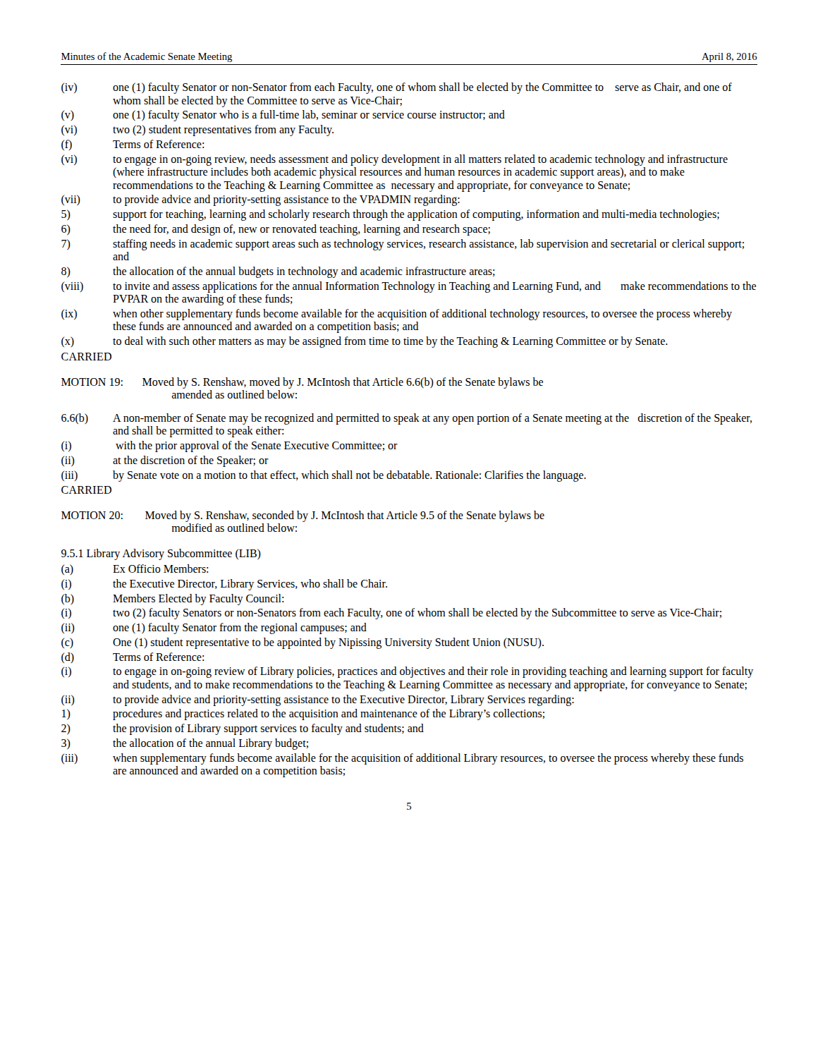Minutes of the Academic Senate Meeting
April 8, 2016
(iv) one (1) faculty Senator or non-Senator from each Faculty, one of whom shall be elected by the Committee to serve as Chair, and one of whom shall be elected by the Committee to serve as Vice-Chair;
(v) one (1) faculty Senator who is a full-time lab, seminar or service course instructor; and
(vi) two (2) student representatives from any Faculty.
(f) Terms of Reference:
(vi) to engage in on-going review, needs assessment and policy development in all matters related to academic technology and infrastructure (where infrastructure includes both academic physical resources and human resources in academic support areas), and to make recommendations to the Teaching & Learning Committee as necessary and appropriate, for conveyance to Senate;
(vii) to provide advice and priority-setting assistance to the VPADMIN regarding:
5) support for teaching, learning and scholarly research through the application of computing, information and multi-media technologies;
6) the need for, and design of, new or renovated teaching, learning and research space;
7) staffing needs in academic support areas such as technology services, research assistance, lab supervision and secretarial or clerical support; and
8) the allocation of the annual budgets in technology and academic infrastructure areas;
(viii) to invite and assess applications for the annual Information Technology in Teaching and Learning Fund, and make recommendations to the PVPAR on the awarding of these funds;
(ix) when other supplementary funds become available for the acquisition of additional technology resources, to oversee the process whereby these funds are announced and awarded on a competition basis; and
(x) to deal with such other matters as may be assigned from time to time by the Teaching & Learning Committee or by Senate.
CARRIED
MOTION 19: Moved by S. Renshaw, moved by J. McIntosh that Article 6.6(b) of the Senate bylaws be amended as outlined below:
6.6(b) A non-member of Senate may be recognized and permitted to speak at any open portion of a Senate meeting at the discretion of the Speaker, and shall be permitted to speak either:
(i) with the prior approval of the Senate Executive Committee; or
(ii) at the discretion of the Speaker; or
(iii) by Senate vote on a motion to that effect, which shall not be debatable. Rationale: Clarifies the language.
CARRIED
MOTION 20: Moved by S. Renshaw, seconded by J. McIntosh that Article 9.5 of the Senate bylaws be modified as outlined below:
9.5.1 Library Advisory Subcommittee (LIB)
(a) Ex Officio Members:
(i) the Executive Director, Library Services, who shall be Chair.
(b) Members Elected by Faculty Council:
(i) two (2) faculty Senators or non-Senators from each Faculty, one of whom shall be elected by the Subcommittee to serve as Vice-Chair;
(ii) one (1) faculty Senator from the regional campuses; and
(c) One (1) student representative to be appointed by Nipissing University Student Union (NUSU).
(d) Terms of Reference:
(i) to engage in on-going review of Library policies, practices and objectives and their role in providing teaching and learning support for faculty and students, and to make recommendations to the Teaching & Learning Committee as necessary and appropriate, for conveyance to Senate;
(ii) to provide advice and priority-setting assistance to the Executive Director, Library Services regarding:
1) procedures and practices related to the acquisition and maintenance of the Library’s collections;
2) the provision of Library support services to faculty and students; and
3) the allocation of the annual Library budget;
(iii) when supplementary funds become available for the acquisition of additional Library resources, to oversee the process whereby these funds are announced and awarded on a competition basis;
5